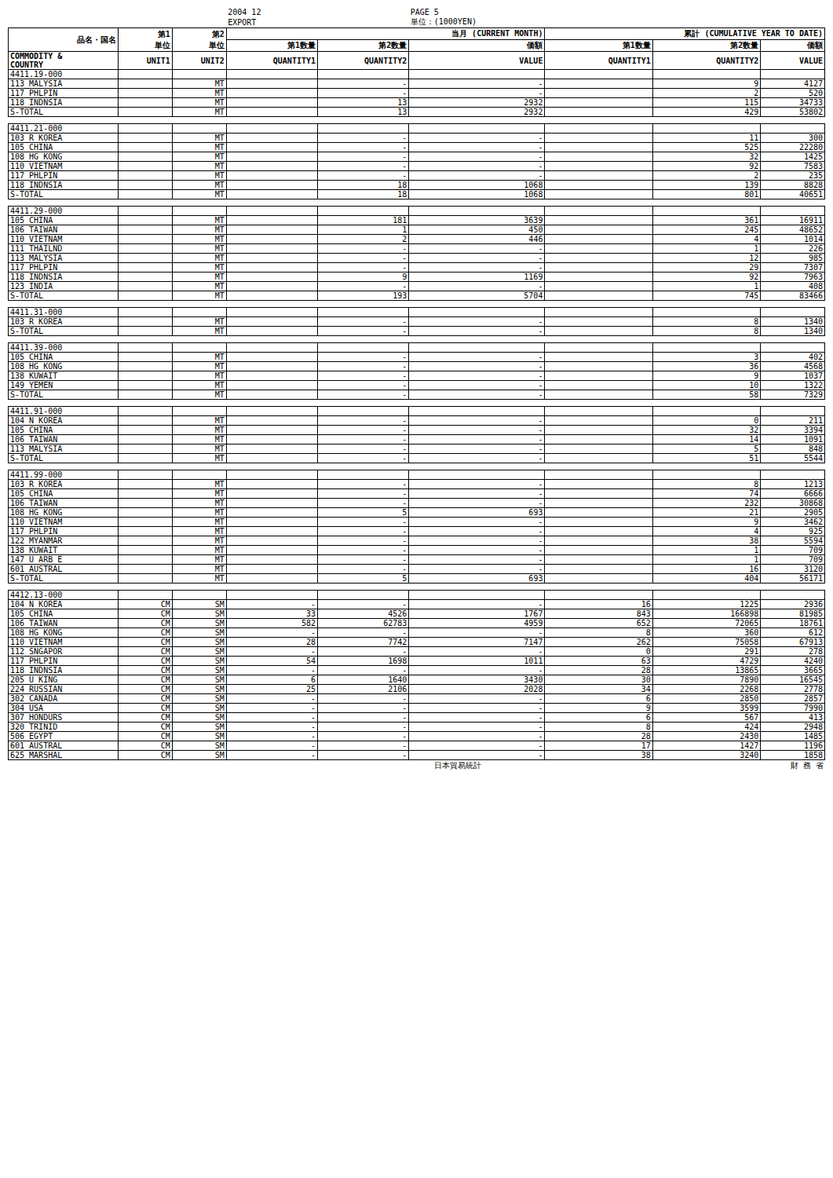| | 2004 12 | PAGE 5 |
| | EXPORT | 単位：(1000YEN) |
| 品名・国名 | 第1 単位 | 第2 単位 | 当月 (CURRENT MONTH) | 累計 (CUMULATIVE YEAR TO DATE) |
| 第1数量 | 第2数量 | 価額 | 第1数量 | 第2数量 | 価額 |
| COMMODITY & COUNTRY | UNIT1 | UNIT2 | QUANTITY1 | QUANTITY2 | VALUE | QUANTITY1 | QUANTITY2 | VALUE |
| 4411.19-000 | | | | | | | | |
| 113 MALYSIA | | MT | | - | - | | 9 | 4127 |
| 117 PHLPIN | | MT | | - | - | | 2 | 520 |
| 118 INDNSIA | | MT | | 13 | 2932 | | 115 | 34733 |
| S-TOTAL | | MT | | 13 | 2932 | | 429 | 53802 |
| 4411.21-000 | | | | | | | | |
| 103 R KOREA | | MT | | - | - | | 11 | 300 |
| 105 CHINA | | MT | | - | - | | 525 | 22280 |
| 108 HG KONG | | MT | | - | - | | 32 | 1425 |
| 110 VIETNAM | | MT | | - | - | | 92 | 7583 |
| 117 PHLPIN | | MT | | - | - | | 2 | 235 |
| 118 INDNSIA | | MT | | 18 | 1068 | | 139 | 8828 |
| S-TOTAL | | MT | | 18 | 1068 | | 801 | 40651 |
| 4411.29-000 | | | | | | | | |
| 105 CHINA | | MT | | 181 | 3639 | | 361 | 16911 |
| 106 TAIWAN | | MT | | 1 | 450 | | 245 | 48652 |
| 110 VIETNAM | | MT | | 2 | 446 | | 4 | 1014 |
| 111 THAILND | | MT | | - | - | | 1 | 226 |
| 113 MALYSIA | | MT | | - | - | | 12 | 985 |
| 117 PHLPIN | | MT | | - | - | | 29 | 7307 |
| 118 INDNSIA | | MT | | 9 | 1169 | | 92 | 7963 |
| 123 INDIA | | MT | | - | - | | 1 | 408 |
| S-TOTAL | | MT | | 193 | 5704 | | 745 | 83466 |
| 4411.31-000 | | | | | | | | |
| 103 R KOREA | | MT | | - | - | | 8 | 1340 |
| S-TOTAL | | MT | | - | - | | 8 | 1340 |
| 4411.39-000 | | | | | | | | |
| 105 CHINA | | MT | | - | - | | 3 | 402 |
| 108 HG KONG | | MT | | - | - | | 36 | 4568 |
| 138 KUWAIT | | MT | | - | - | | 9 | 1037 |
| 149 YEMEN | | MT | | - | - | | 10 | 1322 |
| S-TOTAL | | MT | | - | - | | 58 | 7329 |
| 4411.91-000 | | | | | | | | |
| 104 N KOREA | | MT | | - | - | | 0 | 211 |
| 105 CHINA | | MT | | - | - | | 32 | 3394 |
| 106 TAIWAN | | MT | | - | - | | 14 | 1091 |
| 113 MALYSIA | | MT | | - | - | | 5 | 848 |
| S-TOTAL | | MT | | - | - | | 51 | 5544 |
| 4411.99-000 | | | | | | | | |
| 103 R KOREA | | MT | | - | - | | 8 | 1213 |
| 105 CHINA | | MT | | - | - | | 74 | 6666 |
| 106 TAIWAN | | MT | | - | - | | 232 | 30868 |
| 108 HG KONG | | MT | | 5 | 693 | | 21 | 2905 |
| 110 VIETNAM | | MT | | - | - | | 9 | 3462 |
| 117 PHLPIN | | MT | | - | - | | 4 | 925 |
| 122 MYANMAR | | MT | | - | - | | 38 | 5594 |
| 138 KUWAIT | | MT | | - | - | | 1 | 709 |
| 147 U ARB E | | MT | | - | - | | 1 | 709 |
| 601 AUSTRAL | | MT | | - | - | | 16 | 3120 |
| S-TOTAL | | MT | | 5 | 693 | | 404 | 56171 |
| 4412.13-000 | | | | | | | | |
| 104 N KOREA | CM | SM | - | - | - | 16 | 1225 | 2936 |
| 105 CHINA | CM | SM | 33 | 4526 | 1767 | 843 | 166898 | 81985 |
| 106 TAIWAN | CM | SM | 582 | 62783 | 4959 | 652 | 72065 | 18761 |
| 108 HG KONG | CM | SM | - | - | - | 8 | 360 | 612 |
| 110 VIETNAM | CM | SM | 28 | 7742 | 7147 | 262 | 75058 | 67913 |
| 112 SNGAPOR | CM | SM | - | - | - | 0 | 291 | 278 |
| 117 PHLPIN | CM | SM | 54 | 1698 | 1011 | 63 | 4729 | 4240 |
| 118 INDNSIA | CM | SM | - | - | - | 28 | 13865 | 3665 |
| 205 U KING | CM | SM | 6 | 1640 | 3430 | 30 | 7890 | 16545 |
| 224 RUSSIAN | CM | SM | 25 | 2106 | 2028 | 34 | 2268 | 2778 |
| 302 CANADA | CM | SM | - | - | - | 6 | 2850 | 2857 |
| 304 USA | CM | SM | - | - | - | 9 | 3599 | 7990 |
| 307 HONDURS | CM | SM | - | - | - | 6 | 567 | 413 |
| 320 TRINID | CM | SM | - | - | - | 8 | 424 | 2948 |
| 506 EGYPT | CM | SM | - | - | - | 28 | 2430 | 1485 |
| 601 AUSTRAL | CM | SM | - | - | - | 17 | 1427 | 1196 |
| 625 MARSHAL | CM | SM | - | - | - | 38 | 3240 | 1858 |
| | 日本貿易統計 | 財 務 省 |